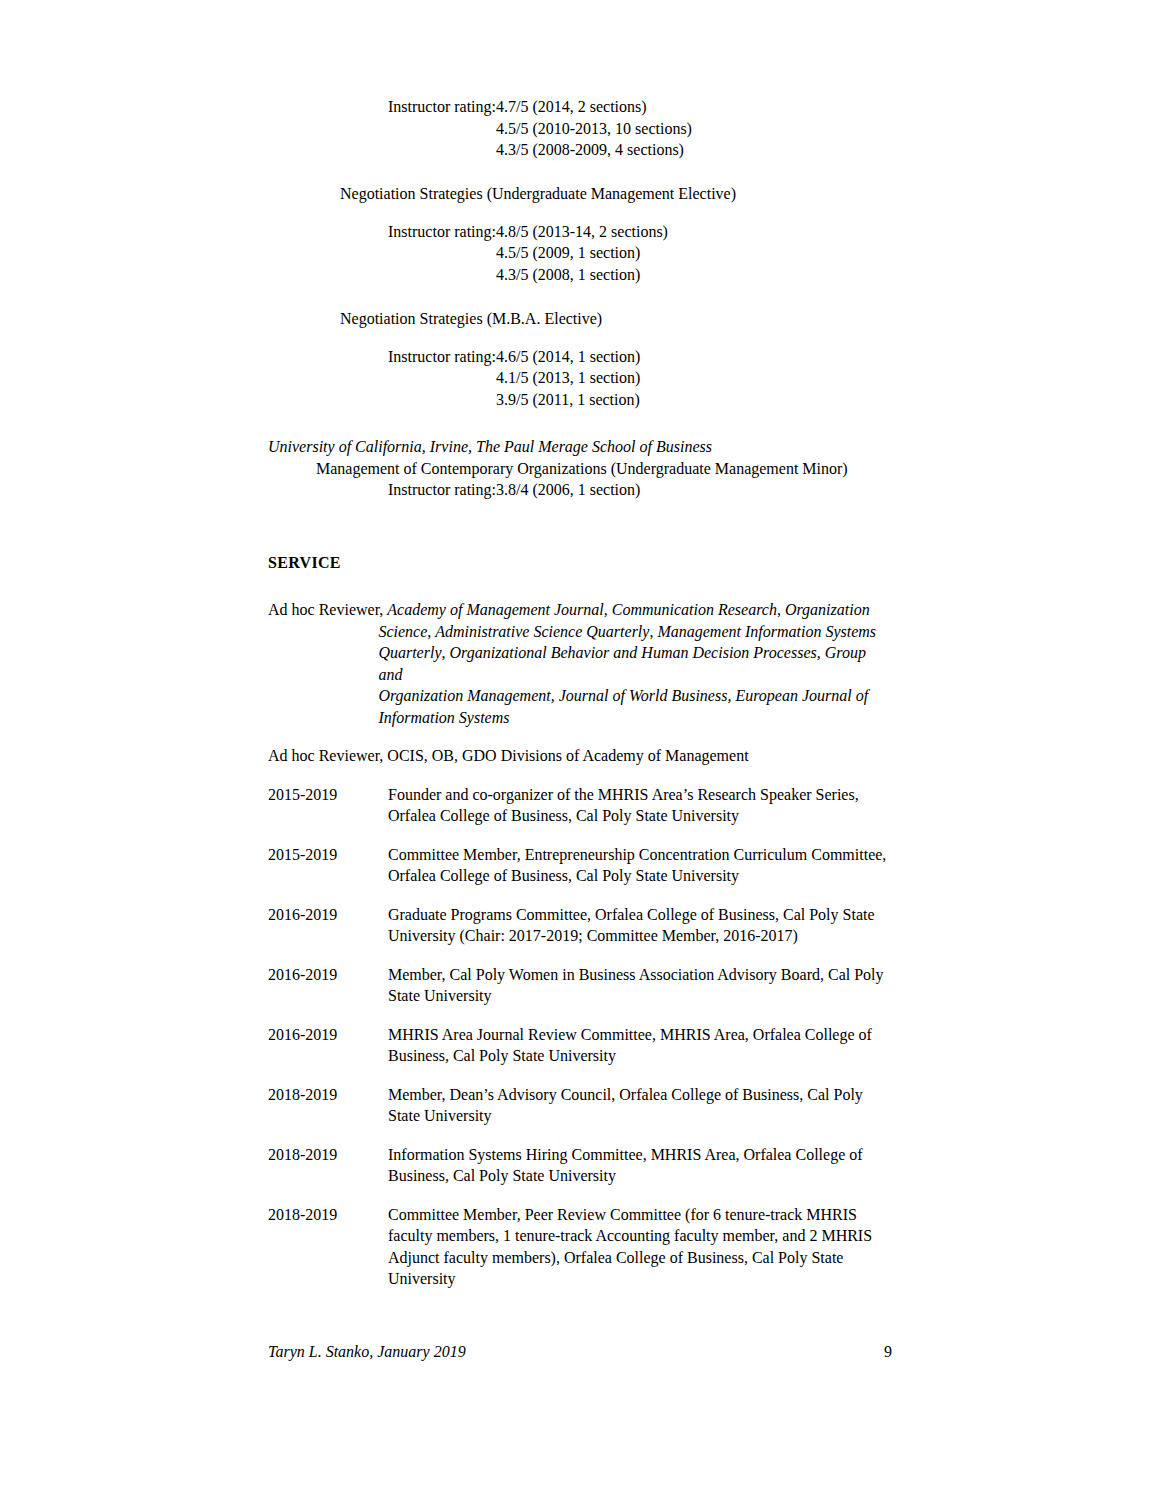| Instructor rating: | 4.7/5 (2014, 2 sections) |
| | 4.5/5 (2010-2013, 10 sections) |
| | 4.3/5 (2008-2009, 4 sections) |
Negotiation Strategies (Undergraduate Management Elective)
| Instructor rating: | 4.8/5 (2013-14, 2 sections) |
| | 4.5/5 (2009, 1 section) |
| | 4.3/5 (2008, 1 section) |
Negotiation Strategies (M.B.A. Elective)
| Instructor rating: | 4.6/5 (2014, 1 section) |
| | 4.1/5 (2013, 1 section) |
| | 3.9/5 (2011, 1 section) |
University of California, Irvine, The Paul Merage School of Business
Management of Contemporary Organizations (Undergraduate Management Minor)
| Instructor rating: | 3.8/4 (2006, 1 section) |
SERVICE
Ad hoc Reviewer, Academy of Management Journal, Communication Research, Organization
Science, Administrative Science Quarterly, Management Information Systems
Quarterly, Organizational Behavior and Human Decision Processes, Group and
Organization Management, Journal of World Business, European Journal of
Information Systems
Ad hoc Reviewer, OCIS, OB, GDO Divisions of Academy of Management
2015-2019
Founder and co-organizer of the MHRIS Area’s Research Speaker Series, Orfalea College of Business, Cal Poly State University
2015-2019
Committee Member, Entrepreneurship Concentration Curriculum Committee, Orfalea College of Business, Cal Poly State University
2016-2019
Graduate Programs Committee, Orfalea College of Business, Cal Poly State University (Chair: 2017-2019; Committee Member, 2016-2017)
2016-2019
Member, Cal Poly Women in Business Association Advisory Board, Cal Poly State University
2016-2019
MHRIS Area Journal Review Committee, MHRIS Area, Orfalea College of Business, Cal Poly State University
2018-2019
Member, Dean’s Advisory Council, Orfalea College of Business, Cal Poly State University
2018-2019
Information Systems Hiring Committee, MHRIS Area, Orfalea College of Business, Cal Poly State University
2018-2019
Committee Member, Peer Review Committee (for 6 tenure-track MHRIS faculty members, 1 tenure-track Accounting faculty member, and 2 MHRIS Adjunct faculty members), Orfalea College of Business, Cal Poly State University
Taryn L. Stanko, January 2019 9